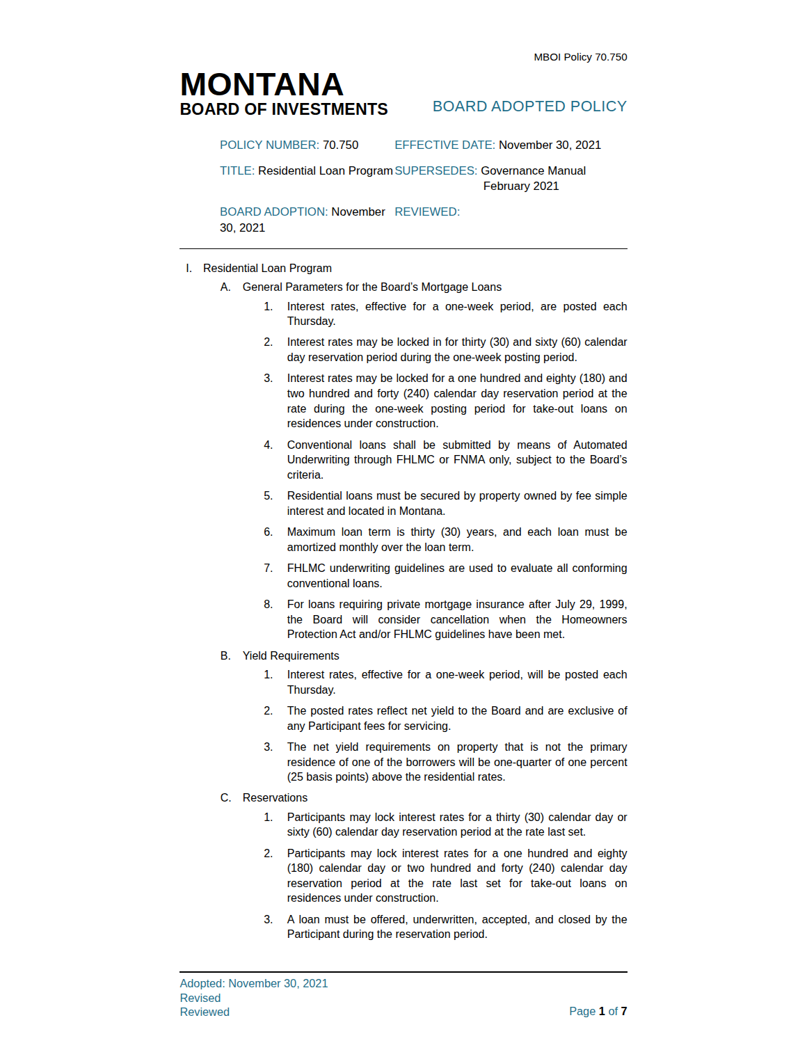MBOI Policy 70.750
MONTANA BOARD OF INVESTMENTS
BOARD ADOPTED POLICY
| POLICY NUMBER: 70.750 | EFFECTIVE DATE: November 30, 2021 |
| TITLE: Residential Loan Program | SUPERSEDES: Governance Manual February 2021 |
| BOARD ADOPTION: November 30, 2021 | REVIEWED: |
I. Residential Loan Program
A. General Parameters for the Board’s Mortgage Loans
1. Interest rates, effective for a one-week period, are posted each Thursday.
2. Interest rates may be locked in for thirty (30) and sixty (60) calendar day reservation period during the one-week posting period.
3. Interest rates may be locked for a one hundred and eighty (180) and two hundred and forty (240) calendar day reservation period at the rate during the one-week posting period for take-out loans on residences under construction.
4. Conventional loans shall be submitted by means of Automated Underwriting through FHLMC or FNMA only, subject to the Board’s criteria.
5. Residential loans must be secured by property owned by fee simple interest and located in Montana.
6. Maximum loan term is thirty (30) years, and each loan must be amortized monthly over the loan term.
7. FHLMC underwriting guidelines are used to evaluate all conforming conventional loans.
8. For loans requiring private mortgage insurance after July 29, 1999, the Board will consider cancellation when the Homeowners Protection Act and/or FHLMC guidelines have been met.
B. Yield Requirements
1. Interest rates, effective for a one-week period, will be posted each Thursday.
2. The posted rates reflect net yield to the Board and are exclusive of any Participant fees for servicing.
3. The net yield requirements on property that is not the primary residence of one of the borrowers will be one-quarter of one percent (25 basis points) above the residential rates.
C. Reservations
1. Participants may lock interest rates for a thirty (30) calendar day or sixty (60) calendar day reservation period at the rate last set.
2. Participants may lock interest rates for a one hundred and eighty (180) calendar day or two hundred and forty (240) calendar day reservation period at the rate last set for take-out loans on residences under construction.
3. A loan must be offered, underwritten, accepted, and closed by the Participant during the reservation period.
Adopted: November 30, 2021
Revised
Reviewed
Page 1 of 7